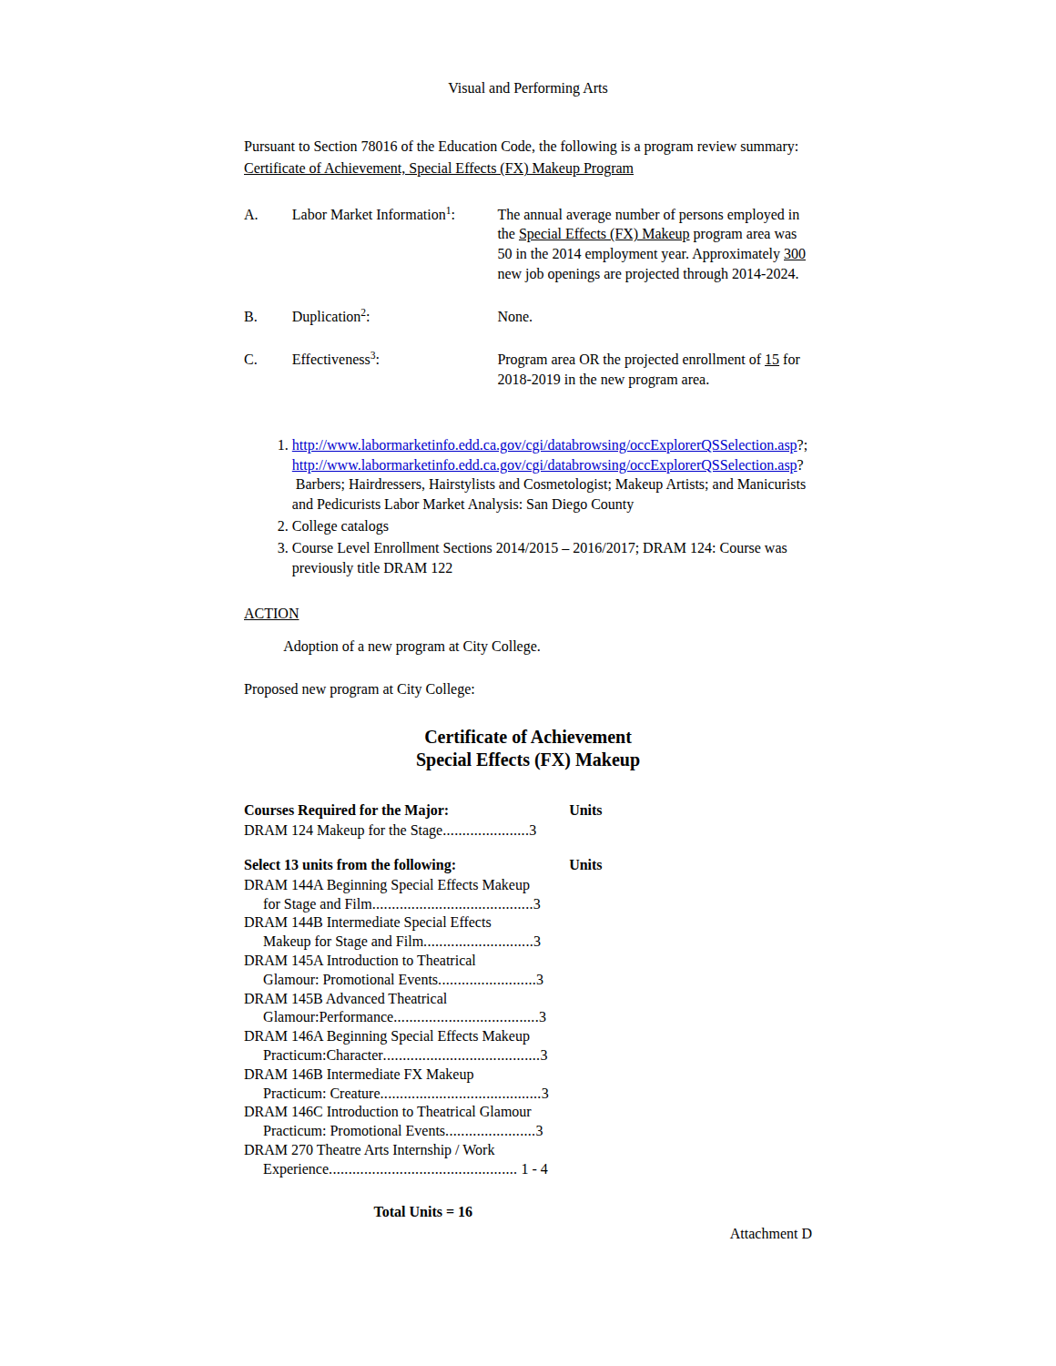Visual and Performing Arts
Pursuant to Section 78016 of the Education Code, the following is a program review summary:
Certificate of Achievement, Special Effects (FX) Makeup Program
| A. | Labor Market Information 1 : | The annual average number of persons employed in the Special Effects (FX) Makeup program area was 50 in the 2014 employment year. Approximately 300 new job openings are projected through 2014-2024. |
| B. | Duplication 2 : | None. |
| C. | Effectiveness 3 : | Program area OR the projected enrollment of 15 for 2018-2019 in the new program area. |
http://www.labormarketinfo.edd.ca.gov/cgi/databrowsing/occExplorerQSSelection.asp?;
http://www.labormarketinfo.edd.ca.gov/cgi/databrowsing/occExplorerQSSelection.asp?
Barbers; Hairdressers, Hairstylists and Cosmetologist; Makeup Artists; and Manicurists and Pedicurists Labor Market Analysis: San Diego County
College catalogs
Course Level Enrollment Sections 2014/2015 – 2016/2017; DRAM 124: Course was previously title DRAM 122
ACTION
Adoption of a new program at City College.
Proposed new program at City College:
Certificate of Achievement
Special Effects (FX) Makeup
Courses Required for the Major: Units
DRAM 124 Makeup for the Stage...................... 3
Select 13 units from the following: Units
DRAM 144A Beginning Special Effects Makeup
for Stage and Film......................................... 3
DRAM 144B Intermediate Special Effects
Makeup for Stage and Film............................ 3
DRAM 145A Introduction to Theatrical
Glamour: Promotional Events......................... 3
DRAM 145B Advanced Theatrical
Glamour:Performance..................................... 3
DRAM 146A Beginning Special Effects Makeup
Practicum:Character........................................ 3
DRAM 146B Intermediate FX Makeup
Practicum: Creature......................................... 3
DRAM 146C Introduction to Theatrical Glamour
Practicum: Promotional Events....................... 3
DRAM 270 Theatre Arts Internship / Work
Experience................................................ 1 - 4
Total Units = 16
Attachment D